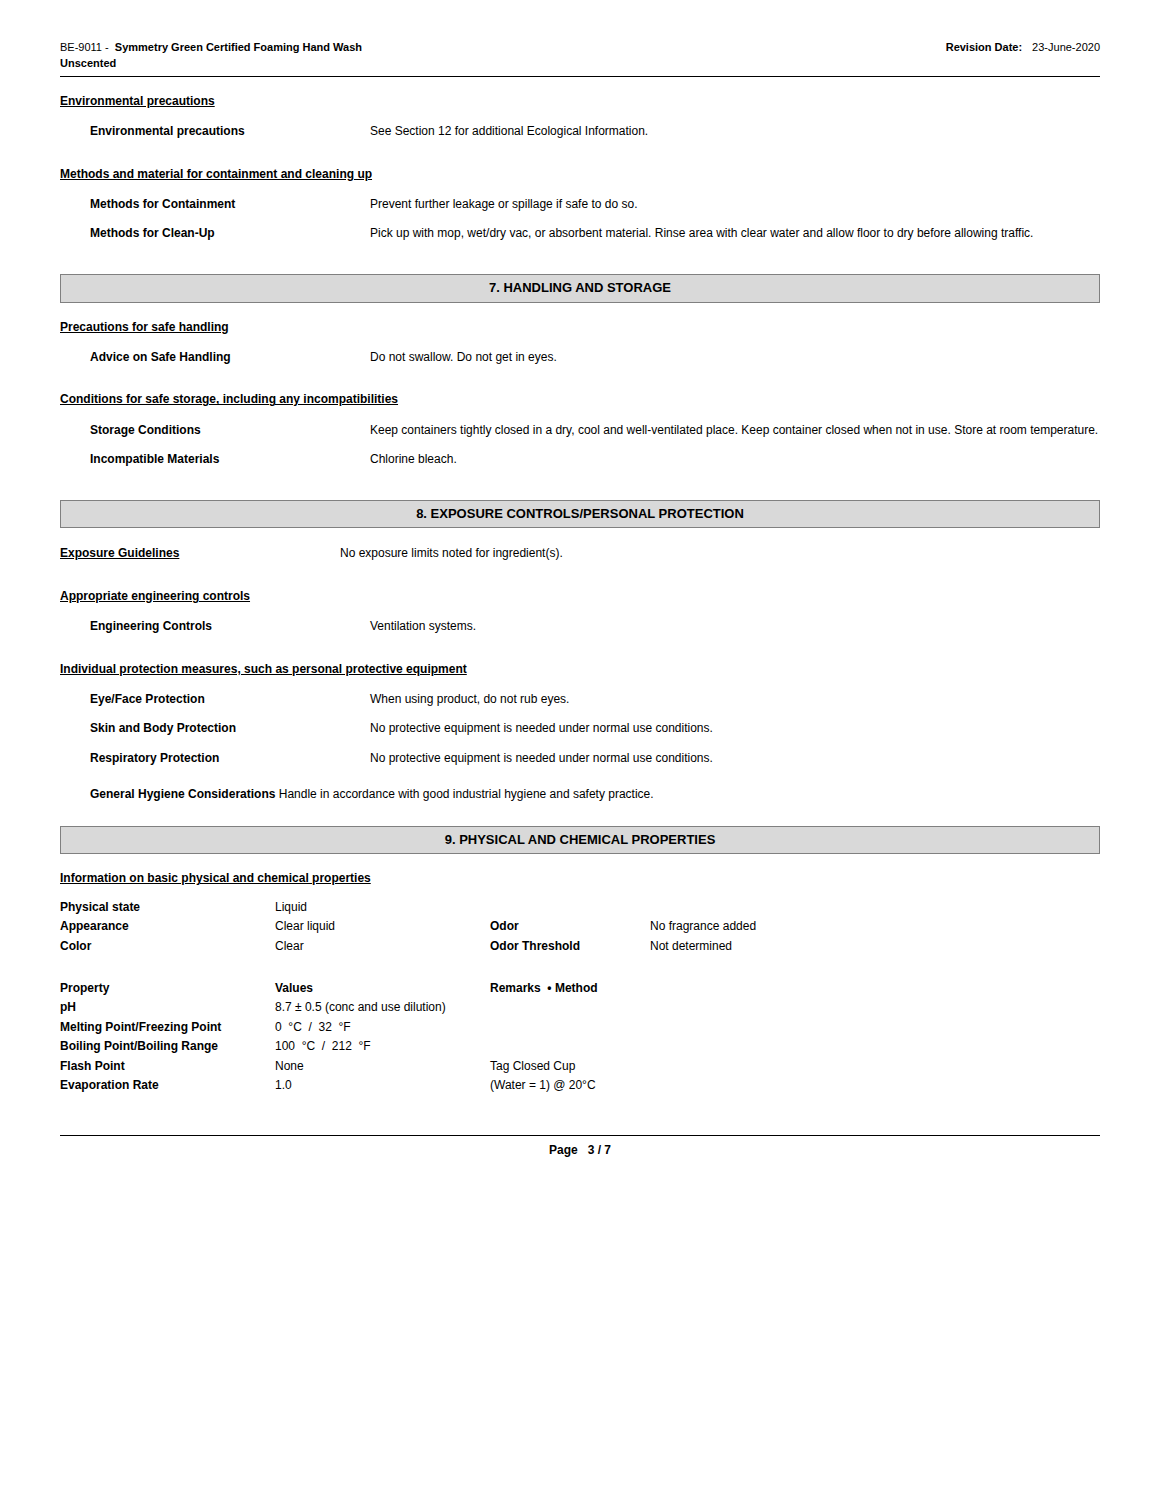BE-9011 - Symmetry Green Certified Foaming Hand Wash
Unscented
Revision Date:23-June-2020
Environmental precautions
| Environmental precautions | See Section 12 for additional Ecological Information. |
Methods and material for containment and cleaning up
| Methods for Containment | Prevent further leakage or spillage if safe to do so. |
| Methods for Clean-Up | Pick up with mop, wet/dry vac, or absorbent material. Rinse area with clear water and allow floor to dry before allowing traffic. |
7. HANDLING AND STORAGE
Precautions for safe handling
| Advice on Safe Handling | Do not swallow. Do not get in eyes. |
Conditions for safe storage, including any incompatibilities
| Storage Conditions | Keep containers tightly closed in a dry, cool and well-ventilated place. Keep container closed when not in use. Store at room temperature. |
| Incompatible Materials | Chlorine bleach. |
8. EXPOSURE CONTROLS/PERSONAL PROTECTION
| Exposure Guidelines | No exposure limits noted for ingredient(s). |
Appropriate engineering controls
| Engineering Controls | Ventilation systems. |
Individual protection measures, such as personal protective equipment
| Eye/Face Protection | When using product, do not rub eyes. |
| Skin and Body Protection | No protective equipment is needed under normal use conditions. |
| Respiratory Protection | No protective equipment is needed under normal use conditions. |
General Hygiene Considerations Handle in accordance with good industrial hygiene and safety practice.
9. PHYSICAL AND CHEMICAL PROPERTIES
Information on basic physical and chemical properties
| Physical state | Liquid | | |
| Appearance | Clear liquid | Odor | No fragrance added |
| Color | Clear | Odor Threshold | Not determined |
| Property | Values | Remarks • Method | |
| pH | 8.7 ± 0.5 (conc and use dilution) | | |
| Melting Point/Freezing Point | 0 °C / 32 °F | | |
| Boiling Point/Boiling Range | 100 °C / 212 °F | | |
| Flash Point | None | Tag Closed Cup | |
| Evaporation Rate | 1.0 | (Water = 1) @ 20°C | |
Page 3 / 7